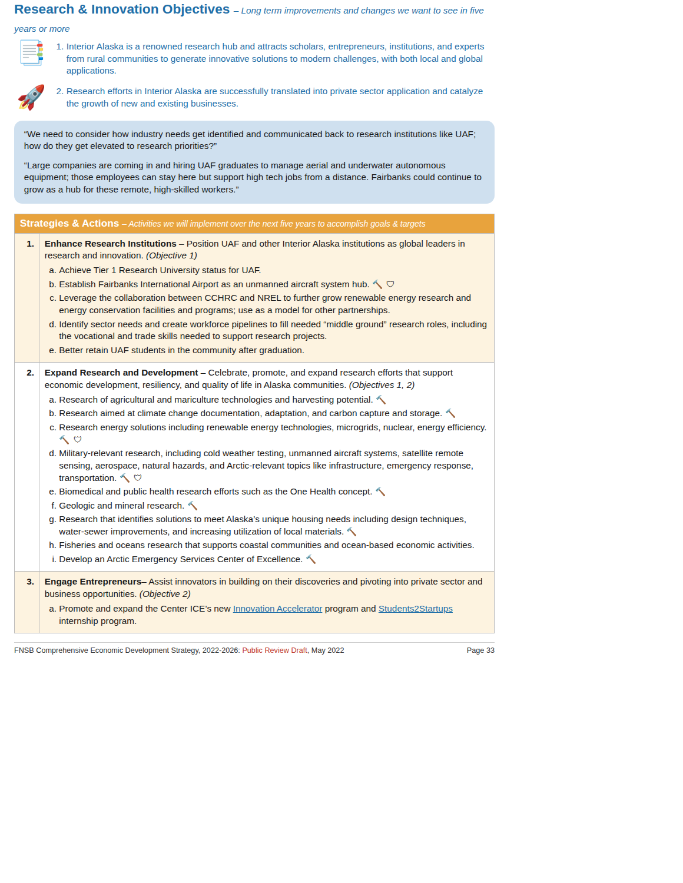Research & Innovation Objectives – Long term improvements and changes we want to see in five years or more
📑
Interior Alaska is a renowned research hub and attracts scholars, entrepreneurs, institutions, and experts from rural communities to generate innovative solutions to modern challenges, with both local and global applications.
🚀
Research efforts in Interior Alaska are successfully translated into private sector application and catalyze the growth of new and existing businesses.
“We need to consider how industry needs get identified and communicated back to research institutions like UAF; how do they get elevated to research priorities?”
“Large companies are coming in and hiring UAF graduates to manage aerial and underwater autonomous equipment; those employees can stay here but support high tech jobs from a distance. Fairbanks could continue to grow as a hub for these remote, high-skilled workers.”
Strategies & Actions – Activities we will implement over the next five years to accomplish goals & targets
| 1. | Enhance Research Institutions – Position UAF and other Interior Alaska institutions as global leaders in research and innovation. (Objective 1) Achieve Tier 1 Research University status for UAF. Establish Fairbanks International Airport as an unmanned aircraft system hub. 🔨 🛡 Leverage the collaboration between CCHRC and NREL to further grow renewable energy research and energy conservation facilities and programs; use as a model for other partnerships. Identify sector needs and create workforce pipelines to fill needed “middle ground” research roles, including the vocational and trade skills needed to support research projects. Better retain UAF students in the community after graduation. |
| 2. | Expand Research and Development – Celebrate, promote, and expand research efforts that support economic development, resiliency, and quality of life in Alaska communities. (Objectives 1, 2) Research of agricultural and mariculture technologies and harvesting potential. 🔨 Research aimed at climate change documentation, adaptation, and carbon capture and storage. 🔨 Research energy solutions including renewable energy technologies, microgrids, nuclear, energy efficiency. 🔨 🛡 Military-relevant research, including cold weather testing, unmanned aircraft systems, satellite remote sensing, aerospace, natural hazards, and Arctic-relevant topics like infrastructure, emergency response, transportation. 🔨 🛡 Biomedical and public health research efforts such as the One Health concept. 🔨 Geologic and mineral research. 🔨 Research that identifies solutions to meet Alaska’s unique housing needs including design techniques, water-sewer improvements, and increasing utilization of local materials. 🔨 Fisheries and oceans research that supports coastal communities and ocean-based economic activities. Develop an Arctic Emergency Services Center of Excellence. 🔨 |
| 3. | Engage Entrepreneurs – Assist innovators in building on their discoveries and pivoting into private sector and business opportunities. (Objective 2) Promote and expand the Center ICE’s new Innovation Accelerator program and Students2Startups internship program. |
FNSB Comprehensive Economic Development Strategy, 2022-2026: Public Review Draft, May 2022
Page 33